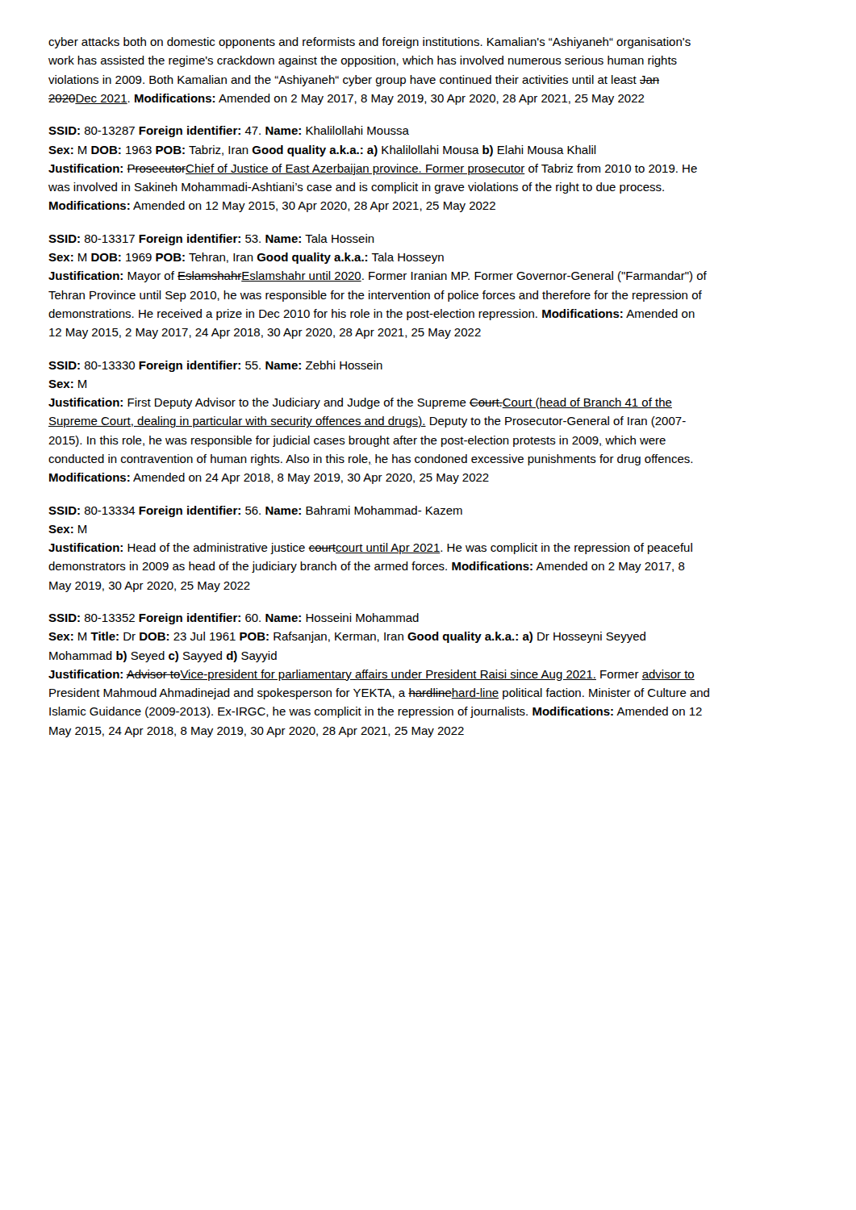cyber attacks both on domestic opponents and reformists and foreign institutions. Kamalian's “Ashiyaneh“ organisation's work has assisted the regime's crackdown against the opposition, which has involved numerous serious human rights violations in 2009. Both Kamalian and the “Ashiyaneh“ cyber group have continued their activities until at least Jan 2020Dec 2021. Modifications: Amended on 2 May 2017, 8 May 2019, 30 Apr 2020, 28 Apr 2021, 25 May 2022
SSID: 80-13287 Foreign identifier: 47. Name: Khalilollahi Moussa
Sex: M DOB: 1963 POB: Tabriz, Iran Good quality a.k.a.: a) Khalilollahi Mousa b) Elahi Mousa Khalil
Justification: ProsecutorChief of Justice of East Azerbaijan province. Former prosecutor of Tabriz from 2010 to 2019. He was involved in Sakineh Mohammadi-Ashtiani’s case and is complicit in grave violations of the right to due process. Modifications: Amended on 12 May 2015, 30 Apr 2020, 28 Apr 2021, 25 May 2022
SSID: 80-13317 Foreign identifier: 53. Name: Tala Hossein
Sex: M DOB: 1969 POB: Tehran, Iran Good quality a.k.a.: Tala Hosseyn
Justification: Mayor of EslamshahrEslamshahr until 2020. Former Iranian MP. Former Governor-General ("Farmandar") of Tehran Province until Sep 2010, he was responsible for the intervention of police forces and therefore for the repression of demonstrations. He received a prize in Dec 2010 for his role in the post-election repression. Modifications: Amended on 12 May 2015, 2 May 2017, 24 Apr 2018, 30 Apr 2020, 28 Apr 2021, 25 May 2022
SSID: 80-13330 Foreign identifier: 55. Name: Zebhi Hossein
Sex: M
Justification: First Deputy Advisor to the Judiciary and Judge of the Supreme Court.Court (head of Branch 41 of the Supreme Court, dealing in particular with security offences and drugs). Deputy to the Prosecutor-General of Iran (2007-2015). In this role, he was responsible for judicial cases brought after the post-election protests in 2009, which were conducted in contravention of human rights. Also in this role, he has condoned excessive punishments for drug offences. Modifications: Amended on 24 Apr 2018, 8 May 2019, 30 Apr 2020, 25 May 2022
SSID: 80-13334 Foreign identifier: 56. Name: Bahrami Mohammad- Kazem
Sex: M
Justification: Head of the administrative justice courtcourt until Apr 2021. He was complicit in the repression of peaceful demonstrators in 2009 as head of the judiciary branch of the armed forces. Modifications: Amended on 2 May 2017, 8 May 2019, 30 Apr 2020, 25 May 2022
SSID: 80-13352 Foreign identifier: 60. Name: Hosseini Mohammad
Sex: M Title: Dr DOB: 23 Jul 1961 POB: Rafsanjan, Kerman, Iran Good quality a.k.a.: a) Dr Hosseyni Seyyed Mohammad b) Seyed c) Sayyed d) Sayyid
Justification: Advisor toVice-president for parliamentary affairs under President Raisi since Aug 2021. Former advisor to President Mahmoud Ahmadinejad and spokesperson for YEKTA, a hardlinehard-line political faction. Minister of Culture and Islamic Guidance (2009-2013). Ex-IRGC, he was complicit in the repression of journalists. Modifications: Amended on 12 May 2015, 24 Apr 2018, 8 May 2019, 30 Apr 2020, 28 Apr 2021, 25 May 2022